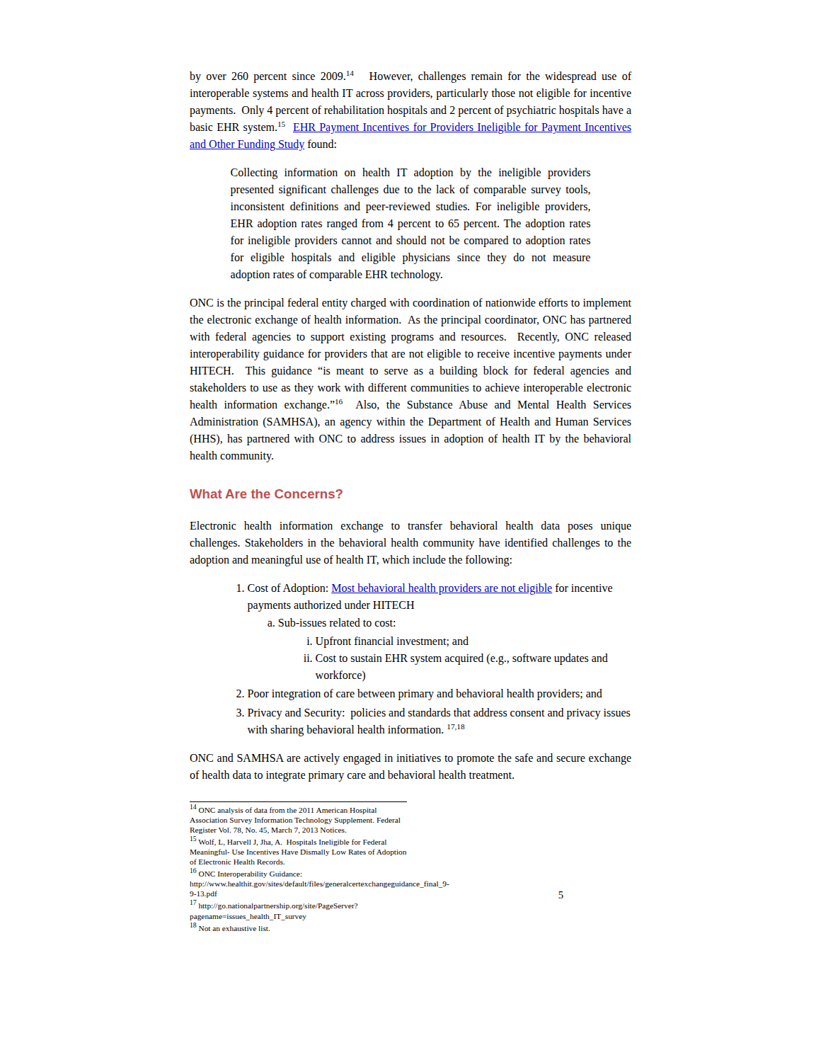by over 260 percent since 2009.14 However, challenges remain for the widespread use of interoperable systems and health IT across providers, particularly those not eligible for incentive payments. Only 4 percent of rehabilitation hospitals and 2 percent of psychiatric hospitals have a basic EHR system.15 EHR Payment Incentives for Providers Ineligible for Payment Incentives and Other Funding Study found:
Collecting information on health IT adoption by the ineligible providers presented significant challenges due to the lack of comparable survey tools, inconsistent definitions and peer-reviewed studies. For ineligible providers, EHR adoption rates ranged from 4 percent to 65 percent. The adoption rates for ineligible providers cannot and should not be compared to adoption rates for eligible hospitals and eligible physicians since they do not measure adoption rates of comparable EHR technology.
ONC is the principal federal entity charged with coordination of nationwide efforts to implement the electronic exchange of health information. As the principal coordinator, ONC has partnered with federal agencies to support existing programs and resources. Recently, ONC released interoperability guidance for providers that are not eligible to receive incentive payments under HITECH. This guidance “is meant to serve as a building block for federal agencies and stakeholders to use as they work with different communities to achieve interoperable electronic health information exchange.”16 Also, the Substance Abuse and Mental Health Services Administration (SAMHSA), an agency within the Department of Health and Human Services (HHS), has partnered with ONC to address issues in adoption of health IT by the behavioral health community.
What Are the Concerns?
Electronic health information exchange to transfer behavioral health data poses unique challenges. Stakeholders in the behavioral health community have identified challenges to the adoption and meaningful use of health IT, which include the following:
Cost of Adoption: Most behavioral health providers are not eligible for incentive payments authorized under HITECH
Sub-issues related to cost:
Upfront financial investment; and
Cost to sustain EHR system acquired (e.g., software updates and workforce)
Poor integration of care between primary and behavioral health providers; and
Privacy and Security: policies and standards that address consent and privacy issues with sharing behavioral health information. 17,18
ONC and SAMHSA are actively engaged in initiatives to promote the safe and secure exchange of health data to integrate primary care and behavioral health treatment.
14 ONC analysis of data from the 2011 American Hospital Association Survey Information Technology Supplement. Federal Register Vol. 78, No. 45, March 7, 2013 Notices.
15 Wolf, L, Harvell J, Jha, A. Hospitals Ineligible for Federal Meaningful- Use Incentives Have Dismally Low Rates of Adoption of Electronic Health Records.
16 ONC Interoperability Guidance: http://www.healthit.gov/sites/default/files/generalcertexchangeguidance_final_9-9-13.pdf
17 http://go.nationalpartnership.org/site/PageServer?pagename=issues_health_IT_survey
18 Not an exhaustive list.
5